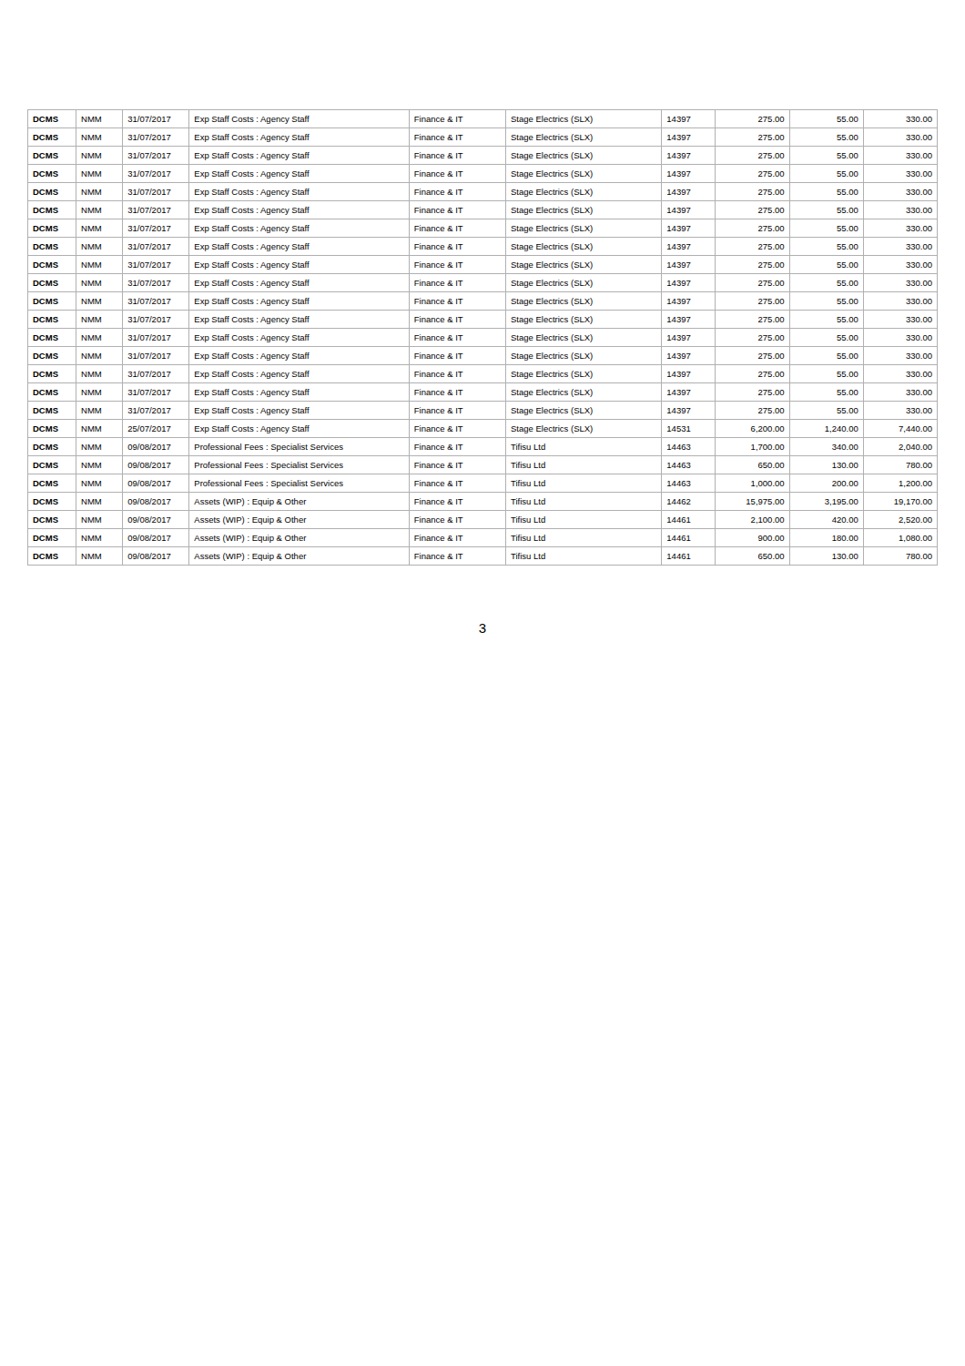| DCMS | NMM | 31/07/2017 | Exp Staff Costs : Agency Staff | Finance & IT | Stage Electrics (SLX) | 14397 | 275.00 | 55.00 | 330.00 |
| DCMS | NMM | 31/07/2017 | Exp Staff Costs : Agency Staff | Finance & IT | Stage Electrics (SLX) | 14397 | 275.00 | 55.00 | 330.00 |
| DCMS | NMM | 31/07/2017 | Exp Staff Costs : Agency Staff | Finance & IT | Stage Electrics (SLX) | 14397 | 275.00 | 55.00 | 330.00 |
| DCMS | NMM | 31/07/2017 | Exp Staff Costs : Agency Staff | Finance & IT | Stage Electrics (SLX) | 14397 | 275.00 | 55.00 | 330.00 |
| DCMS | NMM | 31/07/2017 | Exp Staff Costs : Agency Staff | Finance & IT | Stage Electrics (SLX) | 14397 | 275.00 | 55.00 | 330.00 |
| DCMS | NMM | 31/07/2017 | Exp Staff Costs : Agency Staff | Finance & IT | Stage Electrics (SLX) | 14397 | 275.00 | 55.00 | 330.00 |
| DCMS | NMM | 31/07/2017 | Exp Staff Costs : Agency Staff | Finance & IT | Stage Electrics (SLX) | 14397 | 275.00 | 55.00 | 330.00 |
| DCMS | NMM | 31/07/2017 | Exp Staff Costs : Agency Staff | Finance & IT | Stage Electrics (SLX) | 14397 | 275.00 | 55.00 | 330.00 |
| DCMS | NMM | 31/07/2017 | Exp Staff Costs : Agency Staff | Finance & IT | Stage Electrics (SLX) | 14397 | 275.00 | 55.00 | 330.00 |
| DCMS | NMM | 31/07/2017 | Exp Staff Costs : Agency Staff | Finance & IT | Stage Electrics (SLX) | 14397 | 275.00 | 55.00 | 330.00 |
| DCMS | NMM | 31/07/2017 | Exp Staff Costs : Agency Staff | Finance & IT | Stage Electrics (SLX) | 14397 | 275.00 | 55.00 | 330.00 |
| DCMS | NMM | 31/07/2017 | Exp Staff Costs : Agency Staff | Finance & IT | Stage Electrics (SLX) | 14397 | 275.00 | 55.00 | 330.00 |
| DCMS | NMM | 31/07/2017 | Exp Staff Costs : Agency Staff | Finance & IT | Stage Electrics (SLX) | 14397 | 275.00 | 55.00 | 330.00 |
| DCMS | NMM | 31/07/2017 | Exp Staff Costs : Agency Staff | Finance & IT | Stage Electrics (SLX) | 14397 | 275.00 | 55.00 | 330.00 |
| DCMS | NMM | 31/07/2017 | Exp Staff Costs : Agency Staff | Finance & IT | Stage Electrics (SLX) | 14397 | 275.00 | 55.00 | 330.00 |
| DCMS | NMM | 31/07/2017 | Exp Staff Costs : Agency Staff | Finance & IT | Stage Electrics (SLX) | 14397 | 275.00 | 55.00 | 330.00 |
| DCMS | NMM | 31/07/2017 | Exp Staff Costs : Agency Staff | Finance & IT | Stage Electrics (SLX) | 14397 | 275.00 | 55.00 | 330.00 |
| DCMS | NMM | 25/07/2017 | Exp Staff Costs : Agency Staff | Finance & IT | Stage Electrics (SLX) | 14531 | 6,200.00 | 1,240.00 | 7,440.00 |
| DCMS | NMM | 09/08/2017 | Professional Fees : Specialist Services | Finance & IT | Tifisu Ltd | 14463 | 1,700.00 | 340.00 | 2,040.00 |
| DCMS | NMM | 09/08/2017 | Professional Fees : Specialist Services | Finance & IT | Tifisu Ltd | 14463 | 650.00 | 130.00 | 780.00 |
| DCMS | NMM | 09/08/2017 | Professional Fees : Specialist Services | Finance & IT | Tifisu Ltd | 14463 | 1,000.00 | 200.00 | 1,200.00 |
| DCMS | NMM | 09/08/2017 | Assets (WIP) : Equip & Other | Finance & IT | Tifisu Ltd | 14462 | 15,975.00 | 3,195.00 | 19,170.00 |
| DCMS | NMM | 09/08/2017 | Assets (WIP) : Equip & Other | Finance & IT | Tifisu Ltd | 14461 | 2,100.00 | 420.00 | 2,520.00 |
| DCMS | NMM | 09/08/2017 | Assets (WIP) : Equip & Other | Finance & IT | Tifisu Ltd | 14461 | 900.00 | 180.00 | 1,080.00 |
| DCMS | NMM | 09/08/2017 | Assets (WIP) : Equip & Other | Finance & IT | Tifisu Ltd | 14461 | 650.00 | 130.00 | 780.00 |
3